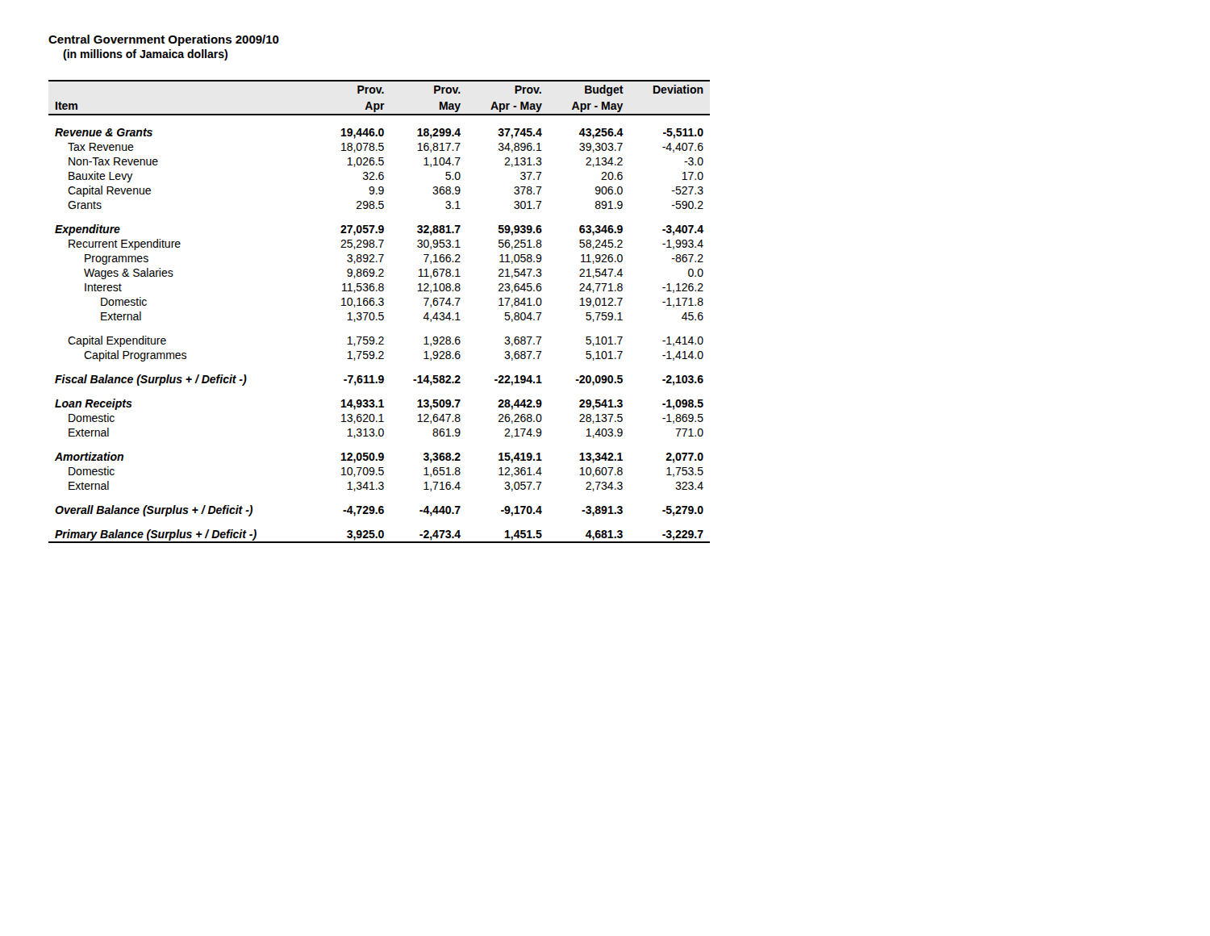Central Government Operations 2009/10
(in millions of Jamaica dollars)
| | Prov. | Prov. | Prov. | Budget | Deviation |
| --- | --- | --- | --- | --- | --- |
| Item | Apr | May | Apr - May | Apr - May | |
| Revenue & Grants | 19,446.0 | 18,299.4 | 37,745.4 | 43,256.4 | -5,511.0 |
| Tax Revenue | 18,078.5 | 16,817.7 | 34,896.1 | 39,303.7 | -4,407.6 |
| Non-Tax Revenue | 1,026.5 | 1,104.7 | 2,131.3 | 2,134.2 | -3.0 |
| Bauxite Levy | 32.6 | 5.0 | 37.7 | 20.6 | 17.0 |
| Capital Revenue | 9.9 | 368.9 | 378.7 | 906.0 | -527.3 |
| Grants | 298.5 | 3.1 | 301.7 | 891.9 | -590.2 |
| Expenditure | 27,057.9 | 32,881.7 | 59,939.6 | 63,346.9 | -3,407.4 |
| Recurrent Expenditure | 25,298.7 | 30,953.1 | 56,251.8 | 58,245.2 | -1,993.4 |
| Programmes | 3,892.7 | 7,166.2 | 11,058.9 | 11,926.0 | -867.2 |
| Wages & Salaries | 9,869.2 | 11,678.1 | 21,547.3 | 21,547.4 | 0.0 |
| Interest | 11,536.8 | 12,108.8 | 23,645.6 | 24,771.8 | -1,126.2 |
| Domestic | 10,166.3 | 7,674.7 | 17,841.0 | 19,012.7 | -1,171.8 |
| External | 1,370.5 | 4,434.1 | 5,804.7 | 5,759.1 | 45.6 |
| Capital Expenditure | 1,759.2 | 1,928.6 | 3,687.7 | 5,101.7 | -1,414.0 |
| Capital Programmes | 1,759.2 | 1,928.6 | 3,687.7 | 5,101.7 | -1,414.0 |
| Fiscal Balance (Surplus + / Deficit -) | -7,611.9 | -14,582.2 | -22,194.1 | -20,090.5 | -2,103.6 |
| Loan Receipts | 14,933.1 | 13,509.7 | 28,442.9 | 29,541.3 | -1,098.5 |
| Domestic | 13,620.1 | 12,647.8 | 26,268.0 | 28,137.5 | -1,869.5 |
| External | 1,313.0 | 861.9 | 2,174.9 | 1,403.9 | 771.0 |
| Amortization | 12,050.9 | 3,368.2 | 15,419.1 | 13,342.1 | 2,077.0 |
| Domestic | 10,709.5 | 1,651.8 | 12,361.4 | 10,607.8 | 1,753.5 |
| External | 1,341.3 | 1,716.4 | 3,057.7 | 2,734.3 | 323.4 |
| Overall Balance (Surplus + / Deficit -) | -4,729.6 | -4,440.7 | -9,170.4 | -3,891.3 | -5,279.0 |
| Primary Balance (Surplus + / Deficit -) | 3,925.0 | -2,473.4 | 1,451.5 | 4,681.3 | -3,229.7 |